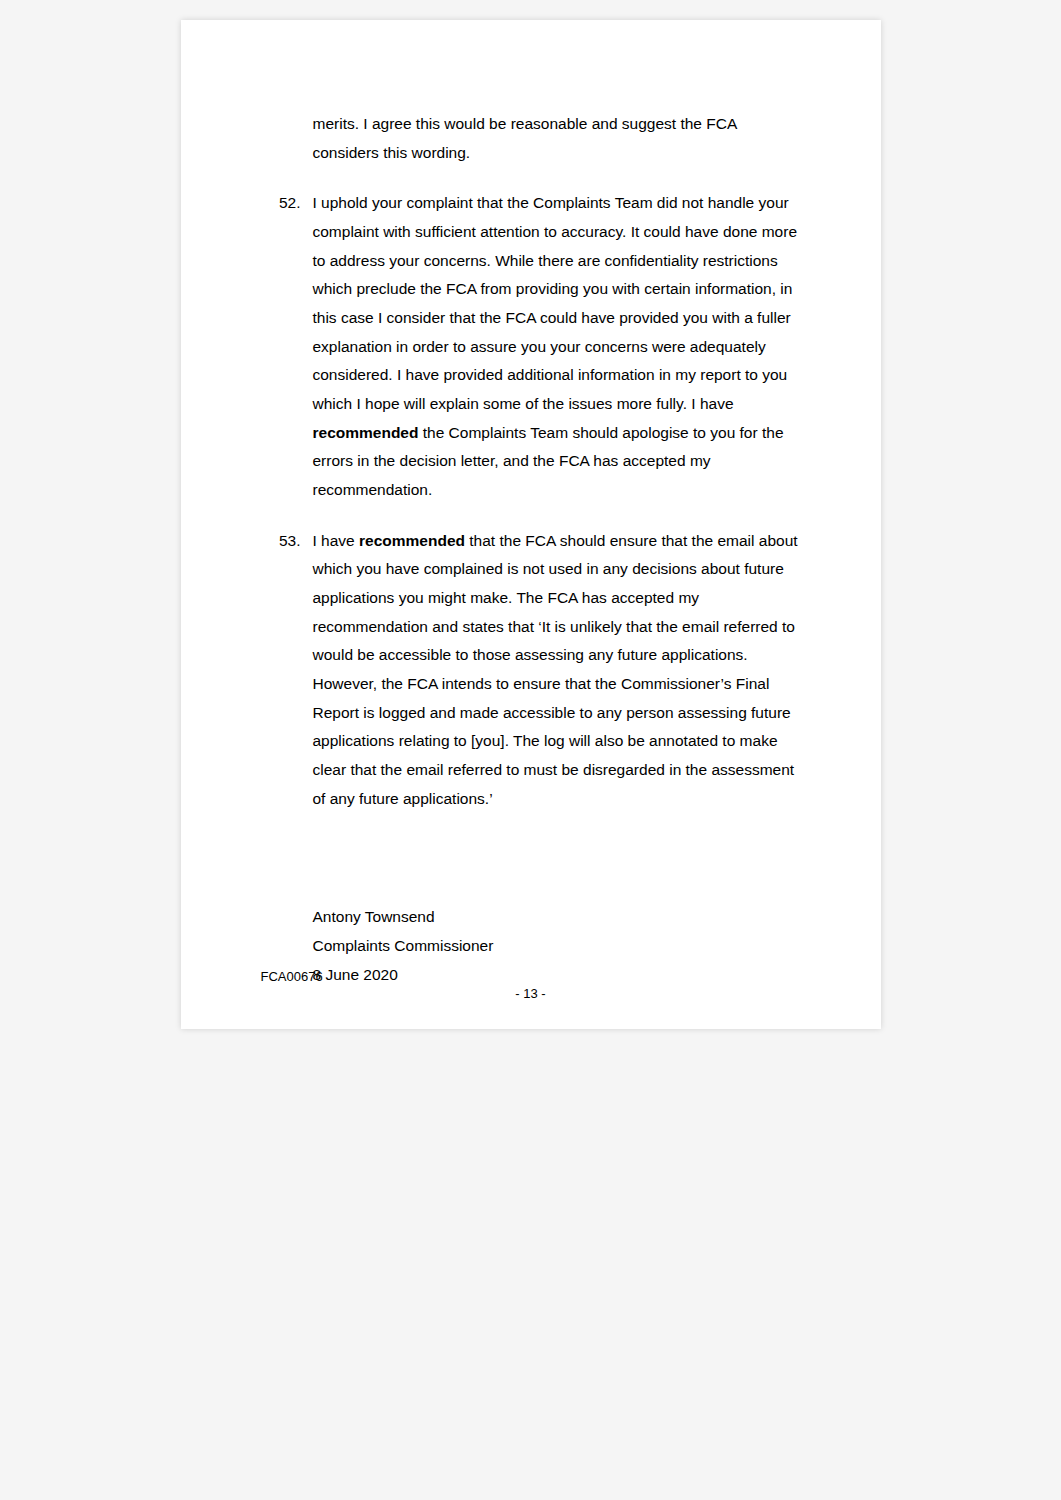merits. I agree this would be reasonable and suggest the FCA considers this wording.
52. I uphold your complaint that the Complaints Team did not handle your complaint with sufficient attention to accuracy. It could have done more to address your concerns. While there are confidentiality restrictions which preclude the FCA from providing you with certain information, in this case I consider that the FCA could have provided you with a fuller explanation in order to assure you your concerns were adequately considered. I have provided additional information in my report to you which I hope will explain some of the issues more fully. I have recommended the Complaints Team should apologise to you for the errors in the decision letter, and the FCA has accepted my recommendation.
53. I have recommended that the FCA should ensure that the email about which you have complained is not used in any decisions about future applications you might make. The FCA has accepted my recommendation and states that ‘It is unlikely that the email referred to would be accessible to those assessing any future applications. However, the FCA intends to ensure that the Commissioner’s Final Report is logged and made accessible to any person assessing future applications relating to [you]. The log will also be annotated to make clear that the email referred to must be disregarded in the assessment of any future applications.’
Antony Townsend
Complaints Commissioner
8 June 2020
FCA00676
- 13 -